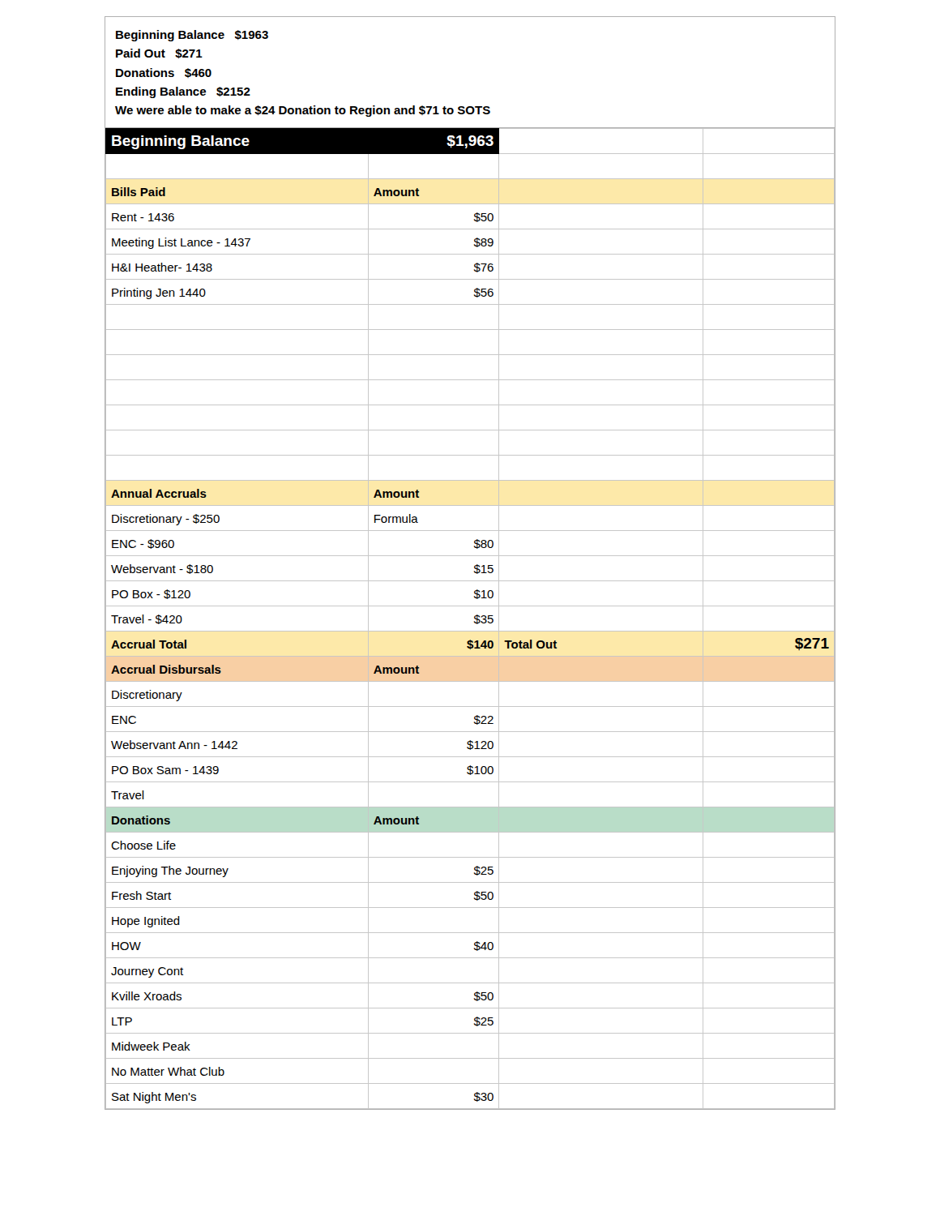Beginning Balance $1963
Paid Out $271
Donations $460
Ending Balance $2152
We were able to make a $24 Donation to Region and $71 to SOTS
| Beginning Balance | $1,963 | | |
| Bills Paid | Amount | | |
| Rent - 1436 | $50 | | |
| Meeting List Lance - 1437 | $89 | | |
| H&I Heather- 1438 | $76 | | |
| Printing Jen 1440 | $56 | | |
| Annual Accruals | Amount | | |
| Discretionary - $250 | Formula | | |
| ENC - $960 | $80 | | |
| Webservant - $180 | $15 | | |
| PO Box - $120 | $10 | | |
| Travel - $420 | $35 | | |
| Accrual Total | $140 | Total Out | $271 |
| Accrual Disbursals | Amount | | |
| Discretionary | | | |
| ENC | $22 | | |
| Webservant Ann - 1442 | $120 | | |
| PO Box Sam - 1439 | $100 | | |
| Travel | | | |
| Donations | Amount | | |
| Choose Life | | | |
| Enjoying The Journey | $25 | | |
| Fresh Start | $50 | | |
| Hope Ignited | | | |
| HOW | $40 | | |
| Journey Cont | | | |
| Kville Xroads | $50 | | |
| LTP | $25 | | |
| Midweek Peak | | | |
| No Matter What Club | | | |
| Sat Night Men's | $30 | | |